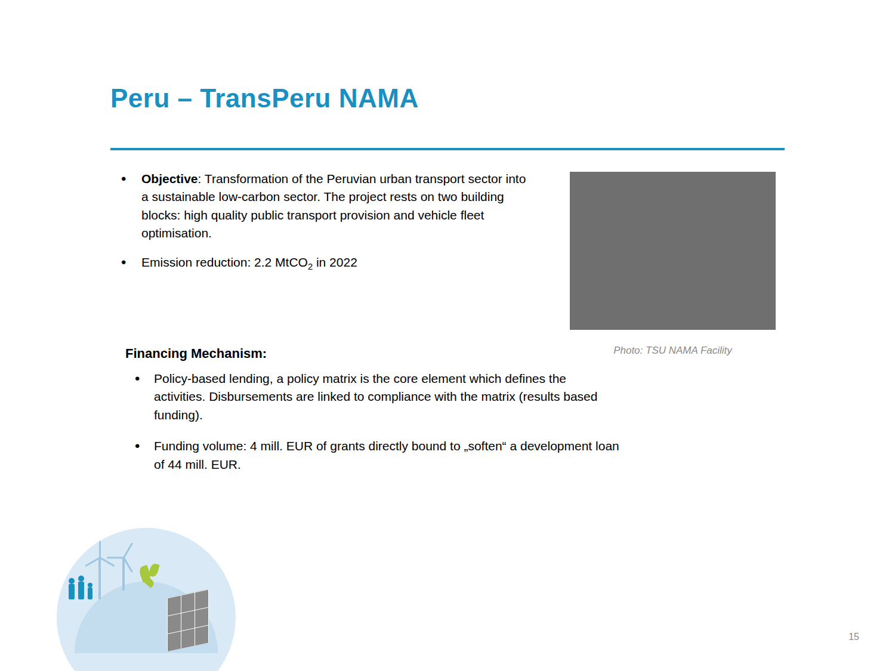Peru – TransPeru NAMA
Objective: Transformation of the Peruvian urban transport sector into a sustainable low-carbon sector. The project rests on two building blocks: high quality public transport provision and vehicle fleet optimisation.
Emission reduction: 2.2 MtCO2 in 2022
Photo: TSU NAMA Facility
Financing Mechanism:
Policy-based lending, a policy matrix is the core element which defines the activities. Disbursements are linked to compliance with the matrix (results based funding).
Funding volume: 4 mill. EUR of grants directly bound to „soften“ a development loan of 44 mill. EUR.
15